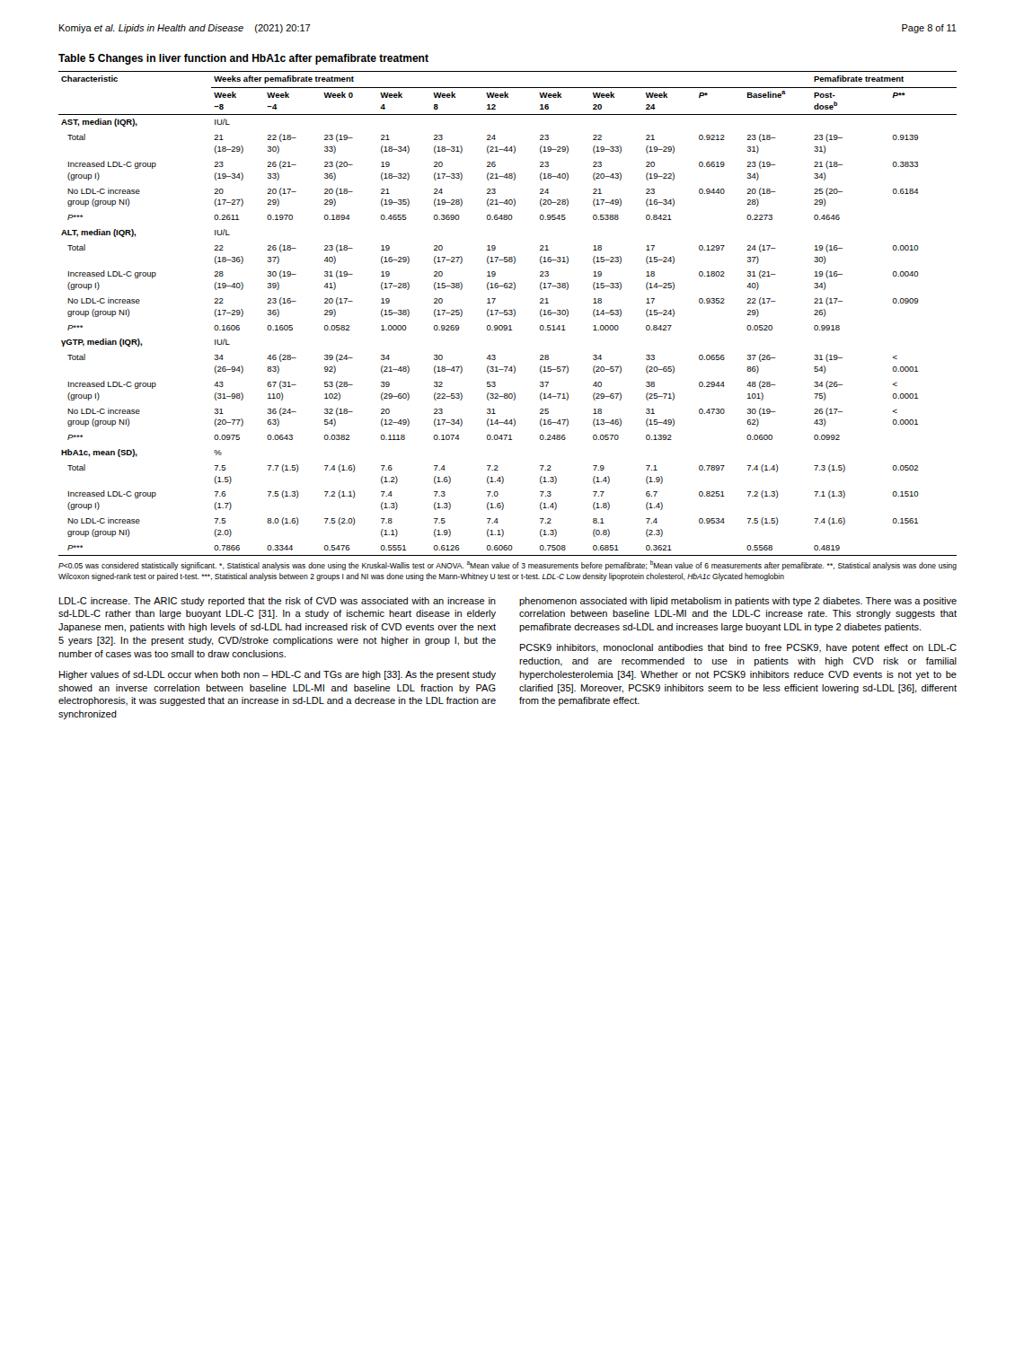Komiya et al. Lipids in Health and Disease (2021) 20:17
Page 8 of 11
Table 5 Changes in liver function and HbA1c after pemafibrate treatment
| Characteristic | Weeks after pemafibrate treatment | Pemafibrate treatment |
| --- | --- | --- |
| Week −8 | Week −4 | Week 0 | Week 4 | Week 8 | Week 12 | Week 16 | Week 20 | Week 24 | P * | Baseline a | Post- dose b | P ** |
| AST, median (IQR), | IU/L | |
| Total | 21 (18–29) | 22 (18– 30) | 23 (19– 33) | 21 (18–34) | 23 (18–31) | 24 (21–44) | 23 (19–29) | 22 (19–33) | 21 (19–29) | 0.9212 | 23 (18– 31) | 23 (19– 31) | 0.9139 |
| Increased LDL-C group (group I) | 23 (19–34) | 26 (21– 33) | 23 (20– 36) | 19 (18–32) | 20 (17–33) | 26 (21–48) | 23 (18–40) | 23 (20–43) | 20 (19–22) | 0.6619 | 23 (19– 34) | 21 (18– 34) | 0.3833 |
| No LDL-C increase group (group NI) | 20 (17–27) | 20 (17– 29) | 20 (18– 29) | 21 (19–35) | 24 (19–28) | 23 (21–40) | 24 (20–28) | 21 (17–49) | 23 (16–34) | 0.9440 | 20 (18– 28) | 25 (20– 29) | 0.6184 |
| P *** | 0.2611 | 0.1970 | 0.1894 | 0.4655 | 0.3690 | 0.6480 | 0.9545 | 0.5388 | 0.8421 | | 0.2273 | 0.4646 | |
| ALT, median (IQR), | IU/L | |
| Total | 22 (18–36) | 26 (18– 37) | 23 (18– 40) | 19 (16–29) | 20 (17–27) | 19 (17–58) | 21 (16–31) | 18 (15–23) | 17 (15–24) | 0.1297 | 24 (17– 37) | 19 (16– 30) | 0.0010 |
| Increased LDL-C group (group I) | 28 (19–40) | 30 (19– 39) | 31 (19– 41) | 19 (17–28) | 20 (15–38) | 19 (16–62) | 23 (17–38) | 19 (15–33) | 18 (14–25) | 0.1802 | 31 (21– 40) | 19 (16– 34) | 0.0040 |
| No LDL-C increase group (group NI) | 22 (17–29) | 23 (16– 36) | 20 (17– 29) | 19 (15–38) | 20 (17–25) | 17 (17–53) | 21 (16–30) | 18 (14–53) | 17 (15–24) | 0.9352 | 22 (17– 29) | 21 (17– 26) | 0.0909 |
| P *** | 0.1606 | 0.1605 | 0.0582 | 1.0000 | 0.9269 | 0.9091 | 0.5141 | 1.0000 | 0.8427 | | 0.0520 | 0.9918 | |
| γGTP, median (IQR), | IU/L | |
| Total | 34 (26–94) | 46 (28– 83) | 39 (24– 92) | 34 (21–48) | 30 (18–47) | 43 (31–74) | 28 (15–57) | 34 (20–57) | 33 (20–65) | 0.0656 | 37 (26– 86) | 31 (19– 54) | < 0.0001 |
| Increased LDL-C group (group I) | 43 (31–98) | 67 (31– 110) | 53 (28– 102) | 39 (29–60) | 32 (22–53) | 53 (32–80) | 37 (14–71) | 40 (29–67) | 38 (25–71) | 0.2944 | 48 (28– 101) | 34 (26– 75) | < 0.0001 |
| No LDL-C increase group (group NI) | 31 (20–77) | 36 (24– 63) | 32 (18– 54) | 20 (12–49) | 23 (17–34) | 31 (14–44) | 25 (16–47) | 18 (13–46) | 31 (15–49) | 0.4730 | 30 (19– 62) | 26 (17– 43) | < 0.0001 |
| P *** | 0.0975 | 0.0643 | 0.0382 | 0.1118 | 0.1074 | 0.0471 | 0.2486 | 0.0570 | 0.1392 | | 0.0600 | 0.0992 | |
| HbA1c, mean (SD), | % | |
| Total | 7.5 (1.5) | 7.7 (1.5) | 7.4 (1.6) | 7.6 (1.2) | 7.4 (1.6) | 7.2 (1.4) | 7.2 (1.3) | 7.9 (1.4) | 7.1 (1.9) | 0.7897 | 7.4 (1.4) | 7.3 (1.5) | 0.0502 |
| Increased LDL-C group (group I) | 7.6 (1.7) | 7.5 (1.3) | 7.2 (1.1) | 7.4 (1.3) | 7.3 (1.3) | 7.0 (1.6) | 7.3 (1.4) | 7.7 (1.8) | 6.7 (1.4) | 0.8251 | 7.2 (1.3) | 7.1 (1.3) | 0.1510 |
| No LDL-C increase group (group NI) | 7.5 (2.0) | 8.0 (1.6) | 7.5 (2.0) | 7.8 (1.1) | 7.5 (1.9) | 7.4 (1.1) | 7.2 (1.3) | 8.1 (0.8) | 7.4 (2.3) | 0.9534 | 7.5 (1.5) | 7.4 (1.6) | 0.1561 |
| P *** | 0.7866 | 0.3344 | 0.5476 | 0.5551 | 0.6126 | 0.6060 | 0.7508 | 0.6851 | 0.3621 | | 0.5568 | 0.4819 | |
P<0.05 was considered statistically significant. *, Statistical analysis was done using the Kruskal-Wallis test or ANOVA. aMean value of 3 measurements before pemafibrate; bMean value of 6 measurements after pemafibrate. **, Statistical analysis was done using Wilcoxon signed-rank test or paired t-test. ***, Statistical analysis between 2 groups I and NI was done using the Mann-Whitney U test or t-test. LDL-C Low density lipoprotein cholesterol, HbA1c Glycated hemoglobin
LDL-C increase. The ARIC study reported that the risk of CVD was associated with an increase in sd-LDL-C rather than large buoyant LDL-C [31]. In a study of ischemic heart disease in elderly Japanese men, patients with high levels of sd-LDL had increased risk of CVD events over the next 5 years [32]. In the present study, CVD/stroke complications were not higher in group I, but the number of cases was too small to draw conclusions.
Higher values of sd-LDL occur when both non – HDL-C and TGs are high [33]. As the present study showed an inverse correlation between baseline LDL-MI and baseline LDL fraction by PAG electrophoresis, it was suggested that an increase in sd-LDL and a decrease in the LDL fraction are synchronized
phenomenon associated with lipid metabolism in patients with type 2 diabetes. There was a positive correlation between baseline LDL-MI and the LDL-C increase rate. This strongly suggests that pemafibrate decreases sd-LDL and increases large buoyant LDL in type 2 diabetes patients.
PCSK9 inhibitors, monoclonal antibodies that bind to free PCSK9, have potent effect on LDL-C reduction, and are recommended to use in patients with high CVD risk or familial hypercholesterolemia [34]. Whether or not PCSK9 inhibitors reduce CVD events is not yet to be clarified [35]. Moreover, PCSK9 inhibitors seem to be less efficient lowering sd-LDL [36], different from the pemafibrate effect.